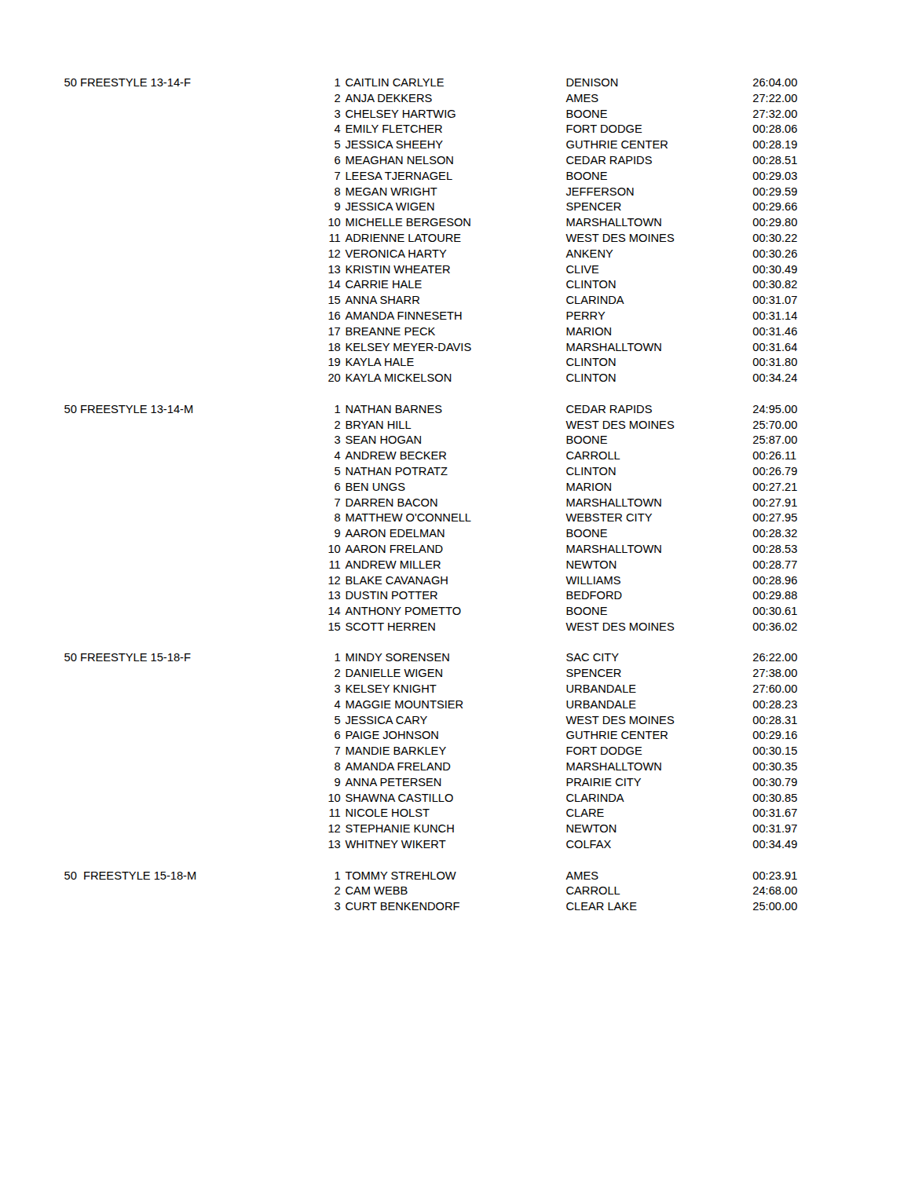| 50 FREESTYLE 13-14-F | 1 | CAITLIN CARLYLE | DENISON | 26:04.00 |
| | 2 | ANJA DEKKERS | AMES | 27:22.00 |
| | 3 | CHELSEY HARTWIG | BOONE | 27:32.00 |
| | 4 | EMILY FLETCHER | FORT DODGE | 00:28.06 |
| | 5 | JESSICA SHEEHY | GUTHRIE CENTER | 00:28.19 |
| | 6 | MEAGHAN NELSON | CEDAR RAPIDS | 00:28.51 |
| | 7 | LEESA TJERNAGEL | BOONE | 00:29.03 |
| | 8 | MEGAN WRIGHT | JEFFERSON | 00:29.59 |
| | 9 | JESSICA WIGEN | SPENCER | 00:29.66 |
| | 10 | MICHELLE BERGESON | MARSHALLTOWN | 00:29.80 |
| | 11 | ADRIENNE LATOURE | WEST DES MOINES | 00:30.22 |
| | 12 | VERONICA HARTY | ANKENY | 00:30.26 |
| | 13 | KRISTIN WHEATER | CLIVE | 00:30.49 |
| | 14 | CARRIE HALE | CLINTON | 00:30.82 |
| | 15 | ANNA SHARR | CLARINDA | 00:31.07 |
| | 16 | AMANDA FINNESETH | PERRY | 00:31.14 |
| | 17 | BREANNE PECK | MARION | 00:31.46 |
| | 18 | KELSEY MEYER-DAVIS | MARSHALLTOWN | 00:31.64 |
| | 19 | KAYLA HALE | CLINTON | 00:31.80 |
| | 20 | KAYLA MICKELSON | CLINTON | 00:34.24 |
| 50 FREESTYLE 13-14-M | 1 | NATHAN BARNES | CEDAR RAPIDS | 24:95.00 |
| | 2 | BRYAN HILL | WEST DES MOINES | 25:70.00 |
| | 3 | SEAN HOGAN | BOONE | 25:87.00 |
| | 4 | ANDREW BECKER | CARROLL | 00:26.11 |
| | 5 | NATHAN POTRATZ | CLINTON | 00:26.79 |
| | 6 | BEN UNGS | MARION | 00:27.21 |
| | 7 | DARREN BACON | MARSHALLTOWN | 00:27.91 |
| | 8 | MATTHEW O'CONNELL | WEBSTER CITY | 00:27.95 |
| | 9 | AARON EDELMAN | BOONE | 00:28.32 |
| | 10 | AARON FRELAND | MARSHALLTOWN | 00:28.53 |
| | 11 | ANDREW MILLER | NEWTON | 00:28.77 |
| | 12 | BLAKE CAVANAGH | WILLIAMS | 00:28.96 |
| | 13 | DUSTIN POTTER | BEDFORD | 00:29.88 |
| | 14 | ANTHONY POMETTO | BOONE | 00:30.61 |
| | 15 | SCOTT HERREN | WEST DES MOINES | 00:36.02 |
| 50 FREESTYLE 15-18-F | 1 | MINDY SORENSEN | SAC CITY | 26:22.00 |
| | 2 | DANIELLE WIGEN | SPENCER | 27:38.00 |
| | 3 | KELSEY KNIGHT | URBANDALE | 27:60.00 |
| | 4 | MAGGIE MOUNTSIER | URBANDALE | 00:28.23 |
| | 5 | JESSICA CARY | WEST DES MOINES | 00:28.31 |
| | 6 | PAIGE JOHNSON | GUTHRIE CENTER | 00:29.16 |
| | 7 | MANDIE BARKLEY | FORT DODGE | 00:30.15 |
| | 8 | AMANDA FRELAND | MARSHALLTOWN | 00:30.35 |
| | 9 | ANNA PETERSEN | PRAIRIE CITY | 00:30.79 |
| | 10 | SHAWNA CASTILLO | CLARINDA | 00:30.85 |
| | 11 | NICOLE HOLST | CLARE | 00:31.67 |
| | 12 | STEPHANIE KUNCH | NEWTON | 00:31.97 |
| | 13 | WHITNEY WIKERT | COLFAX | 00:34.49 |
| 50 FREESTYLE 15-18-M | 1 | TOMMY STREHLOW | AMES | 00:23.91 |
| | 2 | CAM WEBB | CARROLL | 24:68.00 |
| | 3 | CURT BENKENDORF | CLEAR LAKE | 25:00.00 |